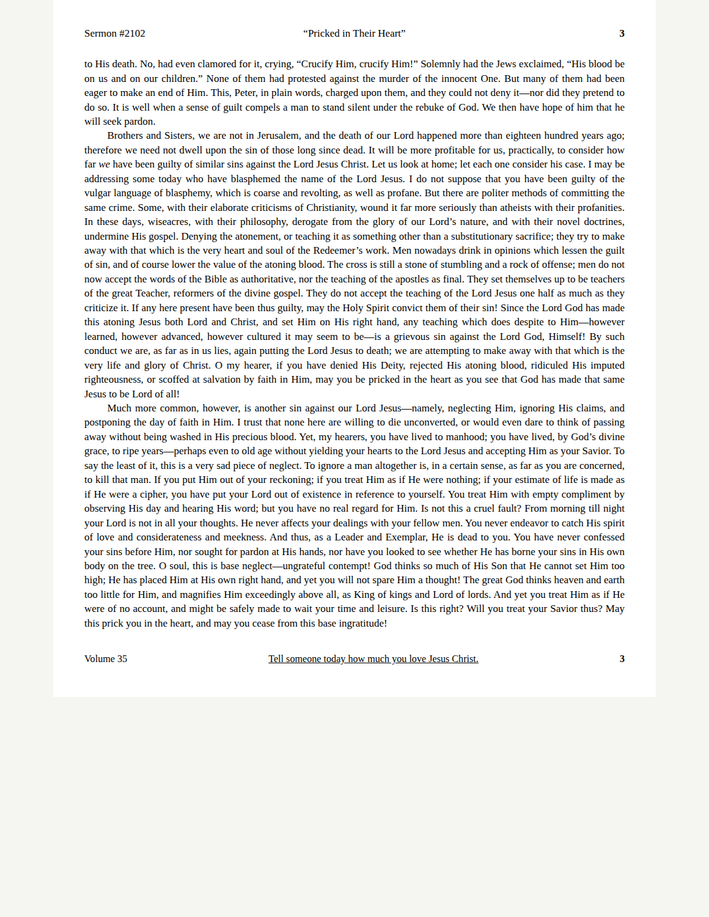Sermon #2102 “Pricked in Their Heart” 3
to His death. No, had even clamored for it, crying, “Crucify Him, crucify Him!” Solemnly had the Jews exclaimed, “His blood be on us and on our children.” None of them had protested against the murder of the innocent One. But many of them had been eager to make an end of Him. This, Peter, in plain words, charged upon them, and they could not deny it—nor did they pretend to do so. It is well when a sense of guilt compels a man to stand silent under the rebuke of God. We then have hope of him that he will seek pardon.
Brothers and Sisters, we are not in Jerusalem, and the death of our Lord happened more than eighteen hundred years ago; therefore we need not dwell upon the sin of those long since dead. It will be more profitable for us, practically, to consider how far we have been guilty of similar sins against the Lord Jesus Christ. Let us look at home; let each one consider his case. I may be addressing some today who have blasphemed the name of the Lord Jesus. I do not suppose that you have been guilty of the vulgar language of blasphemy, which is coarse and revolting, as well as profane. But there are politer methods of committing the same crime. Some, with their elaborate criticisms of Christianity, wound it far more seriously than atheists with their profanities. In these days, wiseacres, with their philosophy, derogate from the glory of our Lord’s nature, and with their novel doctrines, undermine His gospel. Denying the atonement, or teaching it as something other than a substitutionary sacrifice; they try to make away with that which is the very heart and soul of the Redeemer’s work. Men nowadays drink in opinions which lessen the guilt of sin, and of course lower the value of the atoning blood. The cross is still a stone of stumbling and a rock of offense; men do not now accept the words of the Bible as authoritative, nor the teaching of the apostles as final. They set themselves up to be teachers of the great Teacher, reformers of the divine gospel. They do not accept the teaching of the Lord Jesus one half as much as they criticize it. If any here present have been thus guilty, may the Holy Spirit convict them of their sin! Since the Lord God has made this atoning Jesus both Lord and Christ, and set Him on His right hand, any teaching which does despite to Him—however learned, however advanced, however cultured it may seem to be—is a grievous sin against the Lord God, Himself! By such conduct we are, as far as in us lies, again putting the Lord Jesus to death; we are attempting to make away with that which is the very life and glory of Christ. O my hearer, if you have denied His Deity, rejected His atoning blood, ridiculed His imputed righteousness, or scoffed at salvation by faith in Him, may you be pricked in the heart as you see that God has made that same Jesus to be Lord of all!
Much more common, however, is another sin against our Lord Jesus—namely, neglecting Him, ignoring His claims, and postponing the day of faith in Him. I trust that none here are willing to die unconverted, or would even dare to think of passing away without being washed in His precious blood. Yet, my hearers, you have lived to manhood; you have lived, by God’s divine grace, to ripe years—perhaps even to old age without yielding your hearts to the Lord Jesus and accepting Him as your Savior. To say the least of it, this is a very sad piece of neglect. To ignore a man altogether is, in a certain sense, as far as you are concerned, to kill that man. If you put Him out of your reckoning; if you treat Him as if He were nothing; if your estimate of life is made as if He were a cipher, you have put your Lord out of existence in reference to yourself. You treat Him with empty compliment by observing His day and hearing His word; but you have no real regard for Him. Is not this a cruel fault? From morning till night your Lord is not in all your thoughts. He never affects your dealings with your fellow men. You never endeavor to catch His spirit of love and considerateness and meekness. And thus, as a Leader and Exemplar, He is dead to you. You have never confessed your sins before Him, nor sought for pardon at His hands, nor have you looked to see whether He has borne your sins in His own body on the tree. O soul, this is base neglect—ungrateful contempt! God thinks so much of His Son that He cannot set Him too high; He has placed Him at His own right hand, and yet you will not spare Him a thought! The great God thinks heaven and earth too little for Him, and magnifies Him exceedingly above all, as King of kings and Lord of lords. And yet you treat Him as if He were of no account, and might be safely made to wait your time and leisure. Is this right? Will you treat your Savior thus? May this prick you in the heart, and may you cease from this base ingratitude!
Volume 35 Tell someone today how much you love Jesus Christ. 3